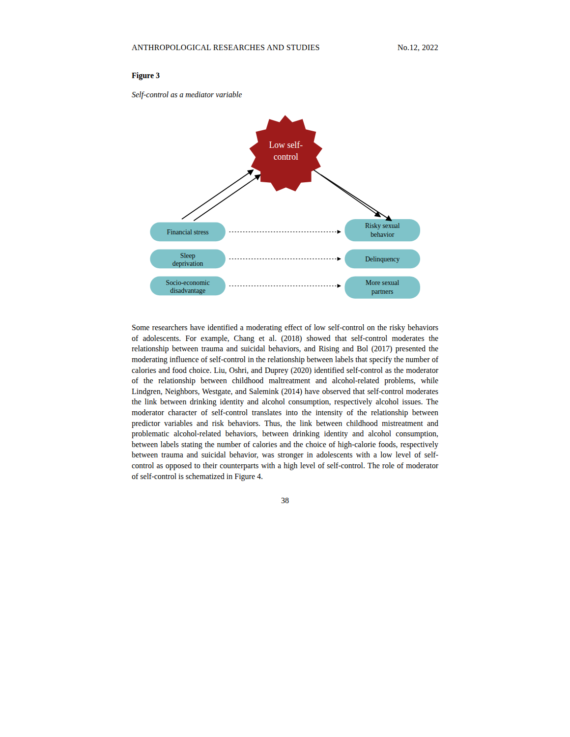Anthropological Researches and Studies No.12, 2022
Figure 3
Self-control as a mediator variable
Diagram: Self-control as a mediator variable A starburst shape labelled "Low self-control" sits at the top centre. Three rounded boxes on the left read "Financial stress", "Sleep deprivation" and "Socio-economic disadvantage". Three rounded boxes on the right read "Risky sexual behavior", "Delinquency" and "More sexual partners". Double arrows point from the left boxes up to the starburst and from the starburst down to the right boxes. Dotted arrows connect each left box directly to the corresponding right box. Low self- control Financial stress Sleep deprivation Socio-economic disadvantage Risky sexual behavior Delinquency More sexual partners
Some researchers have identified a moderating effect of low self-control on the risky behaviors of adolescents. For example, Chang et al. (2018) showed that self-control moderates the relationship between trauma and suicidal behaviors, and Rising and Bol (2017) presented the moderating influence of self-control in the relationship between labels that specify the number of calories and food choice. Liu, Oshri, and Duprey (2020) identified self-control as the moderator of the relationship between childhood maltreatment and alcohol-related problems, while Lindgren, Neighbors, Westgate, and Salemink (2014) have observed that self-control moderates the link between drinking identity and alcohol consumption, respectively alcohol issues. The moderator character of self-control translates into the intensity of the relationship between predictor variables and risk behaviors. Thus, the link between childhood mistreatment and problematic alcohol-related behaviors, between drinking identity and alcohol consumption, between labels stating the number of calories and the choice of high-calorie foods, respectively between trauma and suicidal behavior, was stronger in adolescents with a low level of self-control as opposed to their counterparts with a high level of self-control. The role of moderator of self-control is schematized in Figure 4.
38